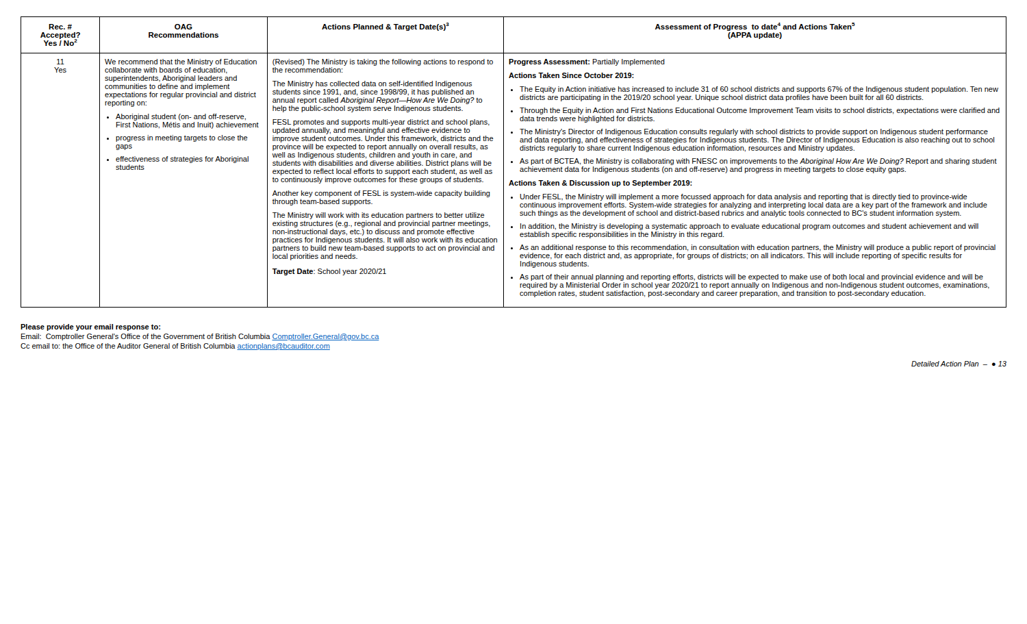| Rec. # Accepted? Yes / No 2 | OAG Recommendations | Actions Planned & Target Date(s) 3 | Assessment of Progress to date 4 and Actions Taken 5 (APPA update) |
| --- | --- | --- | --- |
| 11 Yes | We recommend that the Ministry of Education collaborate with boards of education, superintendents, Aboriginal leaders and communities to define and implement expectations for regular provincial and district reporting on: Aboriginal student (on- and off-reserve, First Nations, Métis and Inuit) achievement progress in meeting targets to close the gaps effectiveness of strategies for Aboriginal students | (Revised) The Ministry is taking the following actions to respond to the recommendation: The Ministry has collected data on self-identified Indigenous students since 1991, and, since 1998/99, it has published an annual report called Aboriginal Report—How Are We Doing? to help the public-school system serve Indigenous students. FESL promotes and supports multi-year district and school plans, updated annually, and meaningful and effective evidence to improve student outcomes. Under this framework, districts and the province will be expected to report annually on overall results, as well as Indigenous students, children and youth in care, and students with disabilities and diverse abilities. District plans will be expected to reflect local efforts to support each student, as well as to continuously improve outcomes for these groups of students. Another key component of FESL is system-wide capacity building through team-based supports. The Ministry will work with its education partners to better utilize existing structures (e.g., regional and provincial partner meetings, non-instructional days, etc.) to discuss and promote effective practices for Indigenous students. It will also work with its education partners to build new team-based supports to act on provincial and local priorities and needs. Target Date : School year 2020/21 | Progress Assessment: Partially Implemented Actions Taken Since October 2019: The Equity in Action initiative has increased to include 31 of 60 school districts and supports 67% of the Indigenous student population. Ten new districts are participating in the 2019/20 school year. Unique school district data profiles have been built for all 60 districts. Through the Equity in Action and First Nations Educational Outcome Improvement Team visits to school districts, expectations were clarified and data trends were highlighted for districts. The Ministry's Director of Indigenous Education consults regularly with school districts to provide support on Indigenous student performance and data reporting, and effectiveness of strategies for Indigenous students. The Director of Indigenous Education is also reaching out to school districts regularly to share current Indigenous education information, resources and Ministry updates. As part of BCTEA, the Ministry is collaborating with FNESC on improvements to the Aboriginal How Are We Doing? Report and sharing student achievement data for Indigenous students (on and off-reserve) and progress in meeting targets to close equity gaps. Actions Taken & Discussion up to September 2019: Under FESL, the Ministry will implement a more focussed approach for data analysis and reporting that is directly tied to province-wide continuous improvement efforts. System-wide strategies for analyzing and interpreting local data are a key part of the framework and include such things as the development of school and district-based rubrics and analytic tools connected to BC's student information system. In addition, the Ministry is developing a systematic approach to evaluate educational program outcomes and student achievement and will establish specific responsibilities in the Ministry in this regard. As an additional response to this recommendation, in consultation with education partners, the Ministry will produce a public report of provincial evidence, for each district and, as appropriate, for groups of districts; on all indicators. This will include reporting of specific results for Indigenous students. As part of their annual planning and reporting efforts, districts will be expected to make use of both local and provincial evidence and will be required by a Ministerial Order in school year 2020/21 to report annually on Indigenous and non-Indigenous student outcomes, examinations, completion rates, student satisfaction, post-secondary and career preparation, and transition to post-secondary education. |
Please provide your email response to:
Email: Comptroller General's Office of the Government of British Columbia Comptroller.General@gov.bc.ca
Cc email to: the Office of the Auditor General of British Columbia actionplans@bcauditor.com
Detailed Action Plan – ● 13